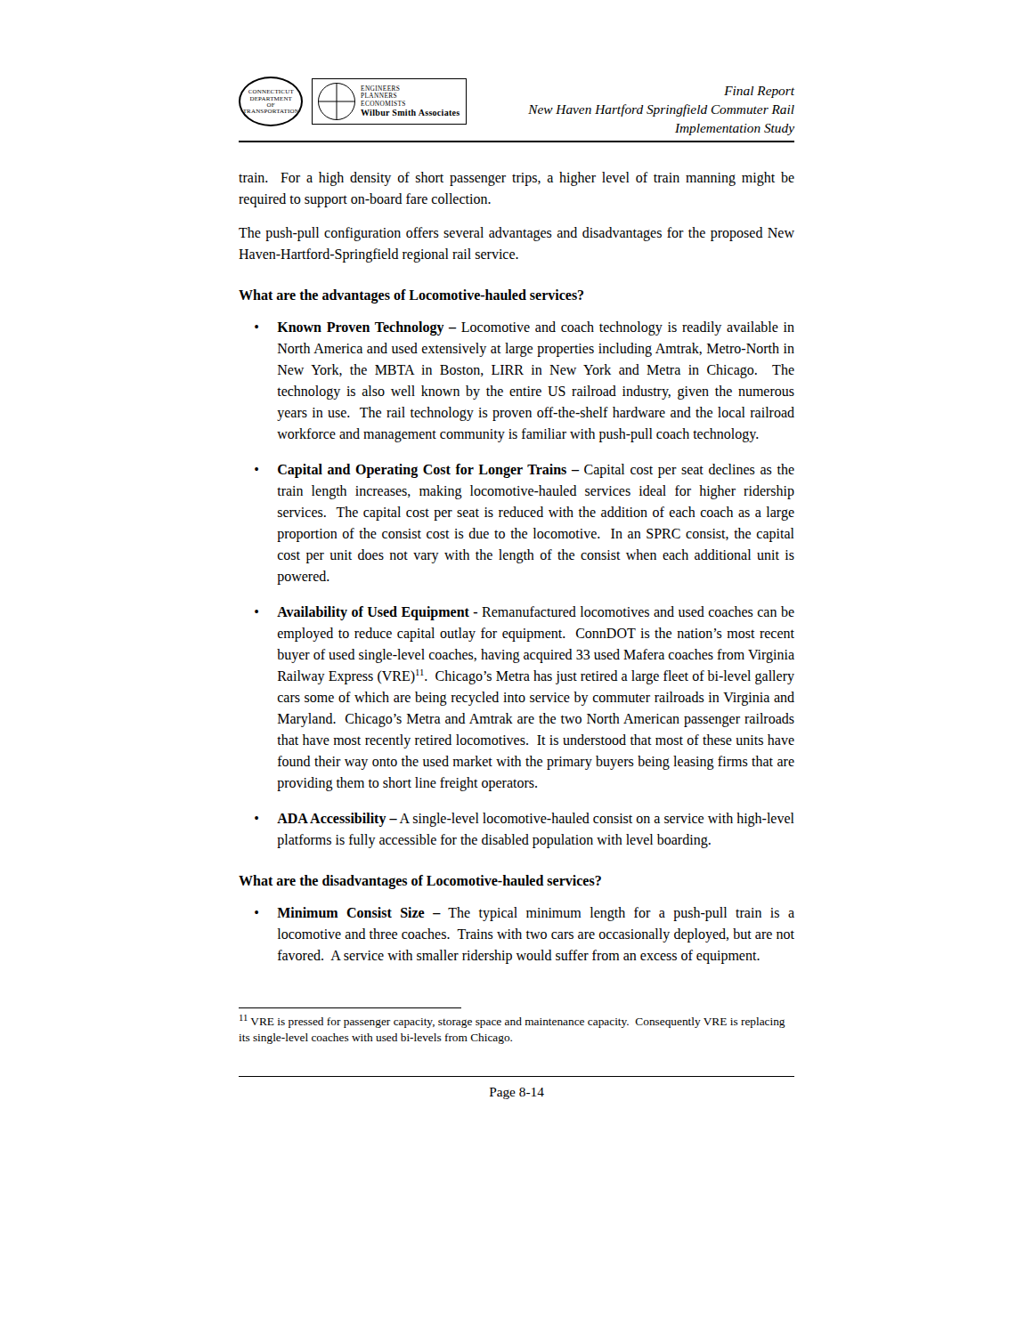CONNECTICUT
DEPARTMENT
OF
TRANSPORTATION
ENGINEERS
PLANNERS
ECONOMISTS Wilbur Smith Associates
Final Report
New Haven Hartford Springfield Commuter Rail Implementation Study
train. For a high density of short passenger trips, a higher level of train manning might be required to support on-board fare collection.
The push-pull configuration offers several advantages and disadvantages for the proposed New Haven-Hartford-Springfield regional rail service.
What are the advantages of Locomotive-hauled services?
Known Proven Technology – Locomotive and coach technology is readily available in North America and used extensively at large properties including Amtrak, Metro-North in New York, the MBTA in Boston, LIRR in New York and Metra in Chicago. The technology is also well known by the entire US railroad industry, given the numerous years in use. The rail technology is proven off-the-shelf hardware and the local railroad workforce and management community is familiar with push-pull coach technology.
Capital and Operating Cost for Longer Trains – Capital cost per seat declines as the train length increases, making locomotive-hauled services ideal for higher ridership services. The capital cost per seat is reduced with the addition of each coach as a large proportion of the consist cost is due to the locomotive. In an SPRC consist, the capital cost per unit does not vary with the length of the consist when each additional unit is powered.
Availability of Used Equipment - Remanufactured locomotives and used coaches can be employed to reduce capital outlay for equipment. ConnDOT is the nation’s most recent buyer of used single-level coaches, having acquired 33 used Mafera coaches from Virginia Railway Express (VRE)11. Chicago’s Metra has just retired a large fleet of bi-level gallery cars some of which are being recycled into service by commuter railroads in Virginia and Maryland. Chicago’s Metra and Amtrak are the two North American passenger railroads that have most recently retired locomotives. It is understood that most of these units have found their way onto the used market with the primary buyers being leasing firms that are providing them to short line freight operators.
ADA Accessibility – A single-level locomotive-hauled consist on a service with high-level platforms is fully accessible for the disabled population with level boarding.
What are the disadvantages of Locomotive-hauled services?
Minimum Consist Size – The typical minimum length for a push-pull train is a locomotive and three coaches. Trains with two cars are occasionally deployed, but are not favored. A service with smaller ridership would suffer from an excess of equipment.
11 VRE is pressed for passenger capacity, storage space and maintenance capacity. Consequently VRE is replacing its single-level coaches with used bi-levels from Chicago.
Page 8-14